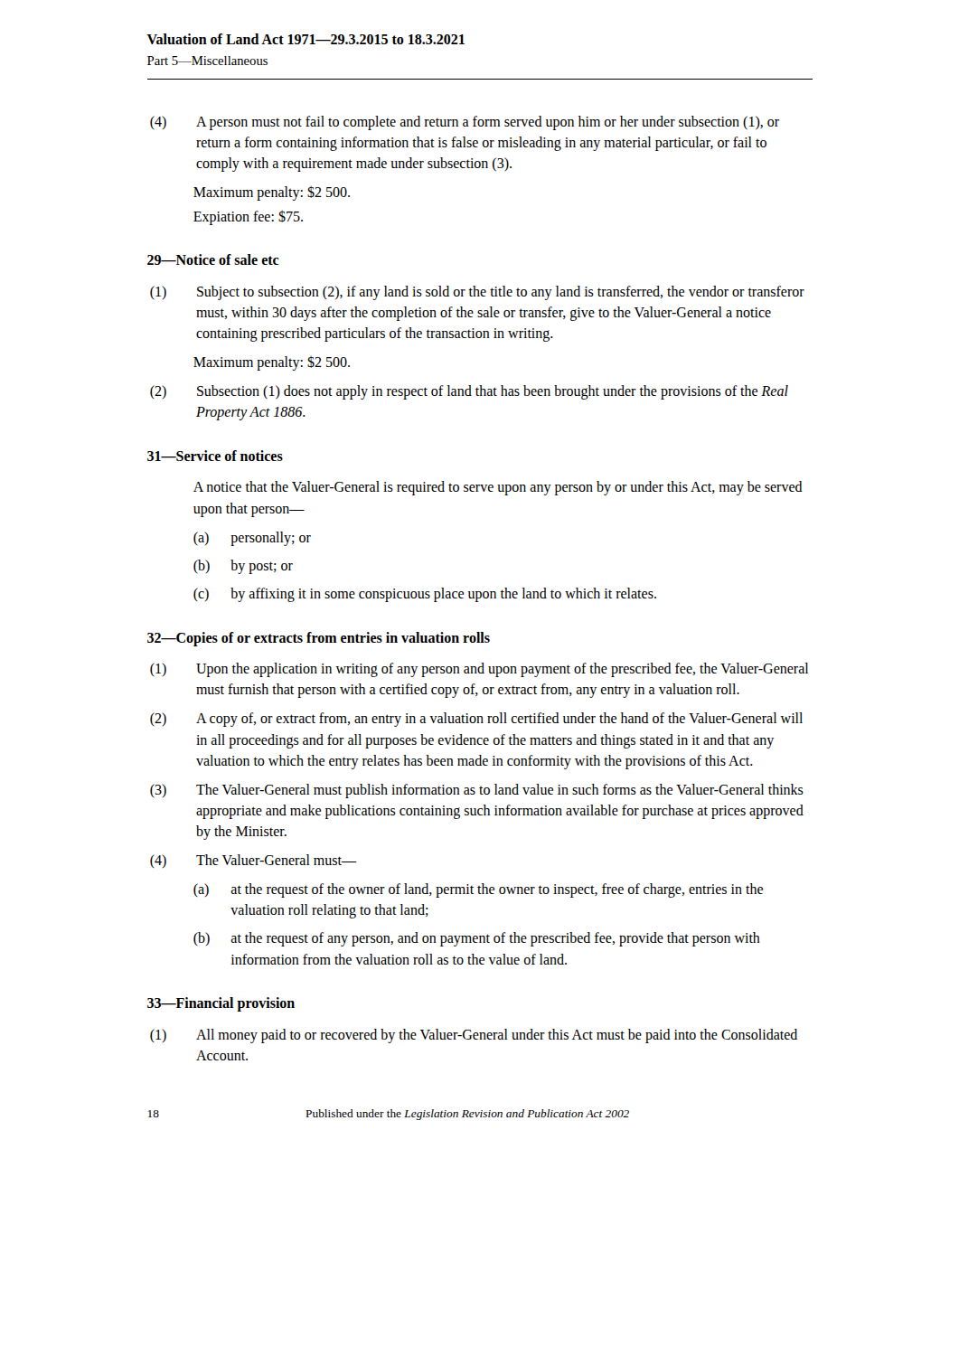Valuation of Land Act 1971—29.3.2015 to 18.3.2021
Part 5—Miscellaneous
(4)
A person must not fail to complete and return a form served upon him or her under subsection (1), or return a form containing information that is false or misleading in any material particular, or fail to comply with a requirement made under subsection (3).
Maximum penalty: $2 500.
Expiation fee: $75.
29—Notice of sale etc
(1)
Subject to subsection (2), if any land is sold or the title to any land is transferred, the vendor or transferor must, within 30 days after the completion of the sale or transfer, give to the Valuer-General a notice containing prescribed particulars of the transaction in writing.
Maximum penalty: $2 500.
(2)
Subsection (1) does not apply in respect of land that has been brought under the provisions of the Real Property Act 1886.
31—Service of notices
A notice that the Valuer-General is required to serve upon any person by or under this Act, may be served upon that person—
(a)
personally; or
(b)
by post; or
(c)
by affixing it in some conspicuous place upon the land to which it relates.
32—Copies of or extracts from entries in valuation rolls
(1)
Upon the application in writing of any person and upon payment of the prescribed fee, the Valuer-General must furnish that person with a certified copy of, or extract from, any entry in a valuation roll.
(2)
A copy of, or extract from, an entry in a valuation roll certified under the hand of the Valuer-General will in all proceedings and for all purposes be evidence of the matters and things stated in it and that any valuation to which the entry relates has been made in conformity with the provisions of this Act.
(3)
The Valuer-General must publish information as to land value in such forms as the Valuer-General thinks appropriate and make publications containing such information available for purchase at prices approved by the Minister.
(4)
The Valuer-General must—
(a)
at the request of the owner of land, permit the owner to inspect, free of charge, entries in the valuation roll relating to that land;
(b)
at the request of any person, and on payment of the prescribed fee, provide that person with information from the valuation roll as to the value of land.
33—Financial provision
(1)
All money paid to or recovered by the Valuer-General under this Act must be paid into the Consolidated Account.
18
Published under the Legislation Revision and Publication Act 2002